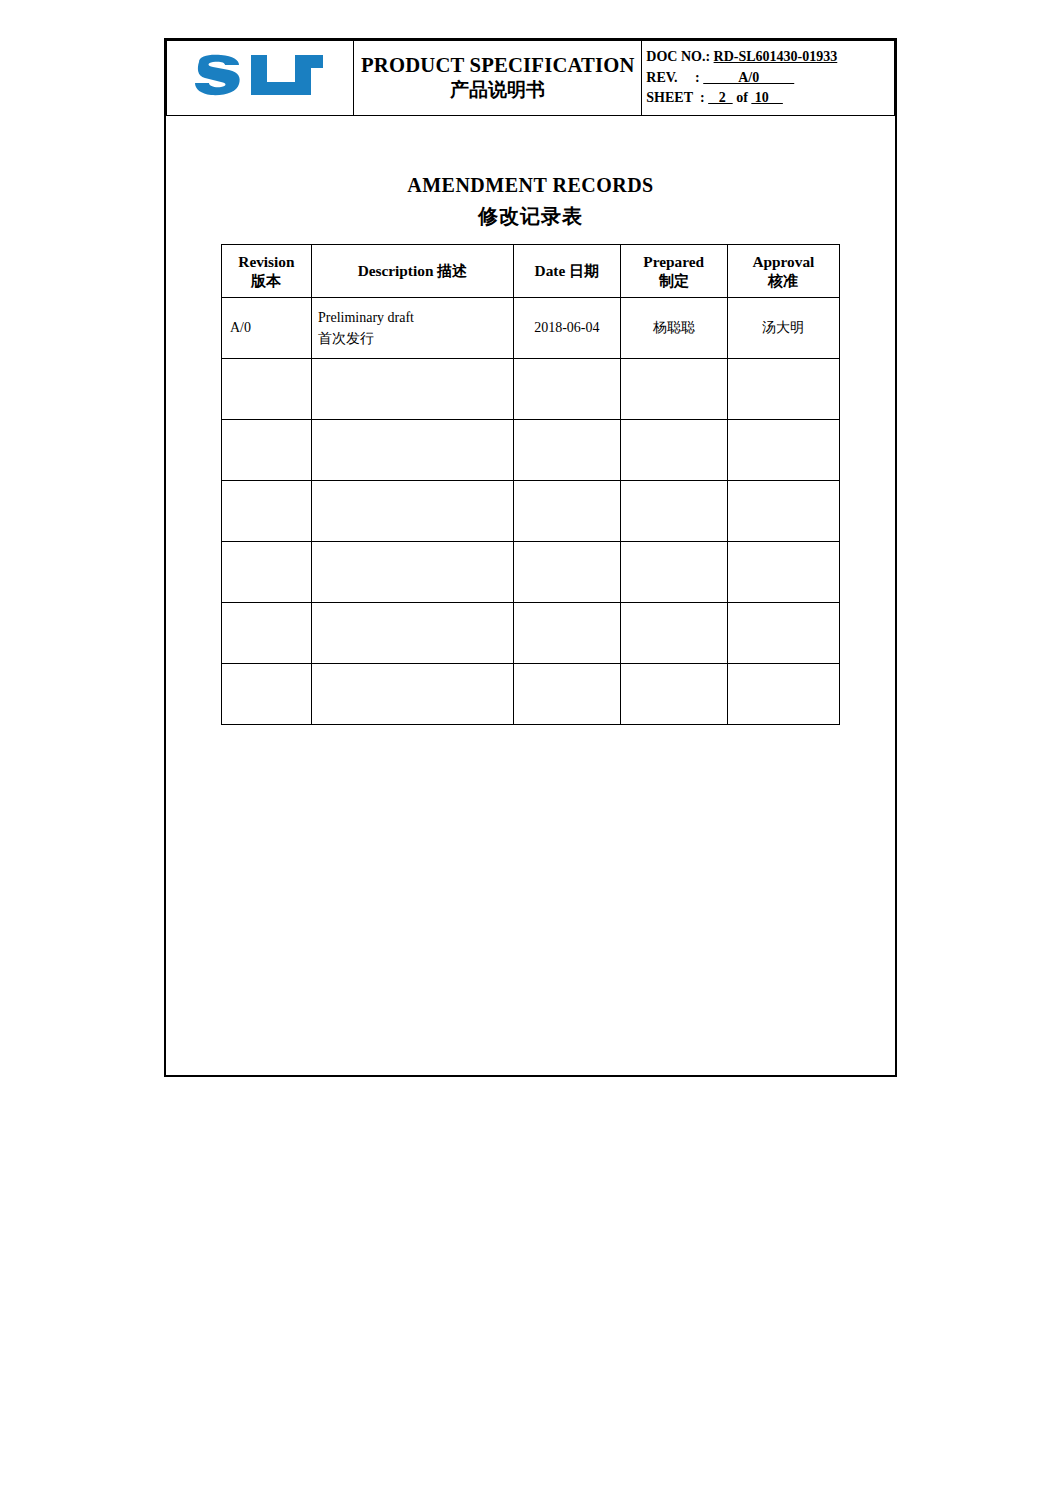| | PRODUCT SPECIFICATION 产品说明书 | DOC NO.: RD-SL601430-01933 REV. : A/0 SHEET : 2 of 10 |
AMENDMENT RECORDS
修改记录表
| Revision 版本 | Description 描述 | Date 日期 | Prepared 制定 | Approval 核准 |
| --- | --- | --- | --- | --- |
| A/0 | Preliminary draft 首次发行 | 2018-06-04 | 杨聪聪 | 汤大明 |